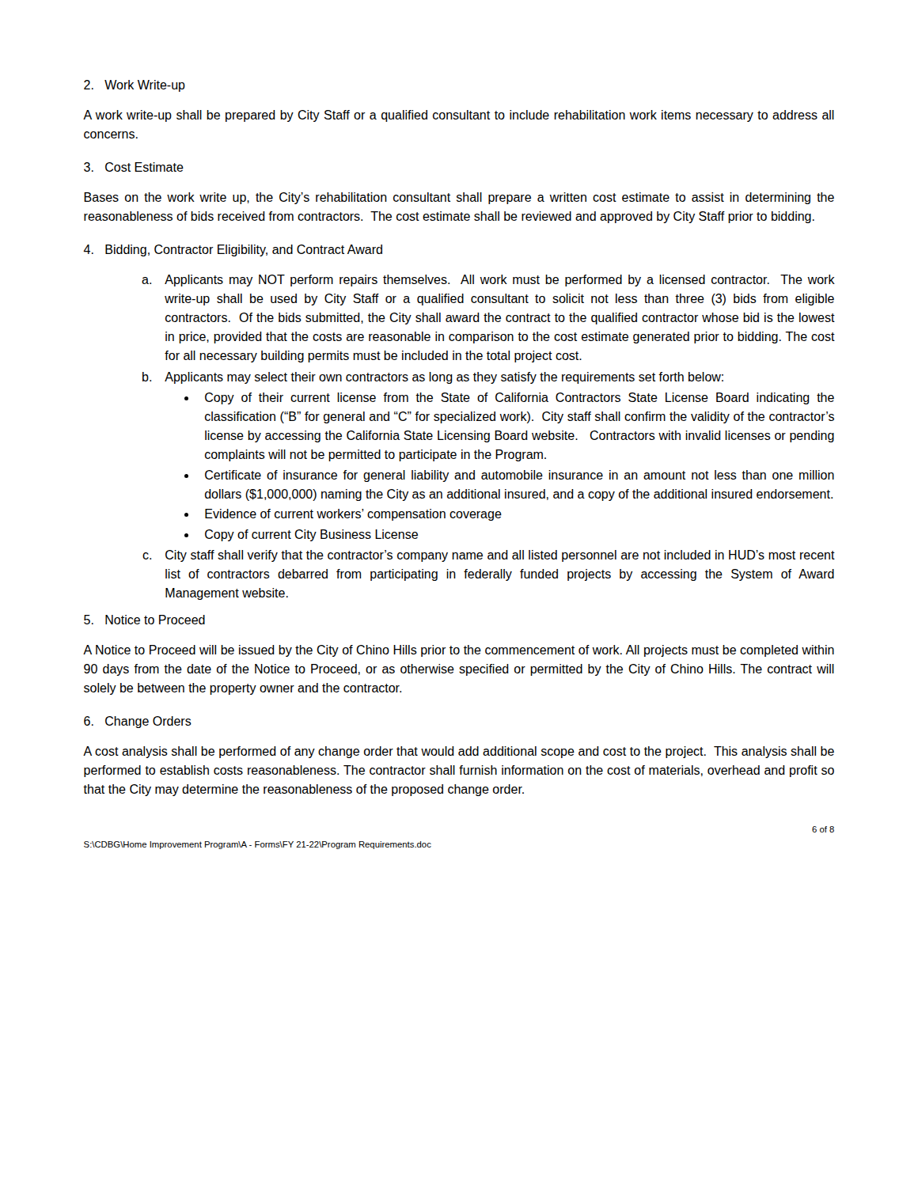2. Work Write-up
A work write-up shall be prepared by City Staff or a qualified consultant to include rehabilitation work items necessary to address all concerns.
3. Cost Estimate
Bases on the work write up, the City’s rehabilitation consultant shall prepare a written cost estimate to assist in determining the reasonableness of bids received from contractors. The cost estimate shall be reviewed and approved by City Staff prior to bidding.
4. Bidding, Contractor Eligibility, and Contract Award
Applicants may NOT perform repairs themselves. All work must be performed by a licensed contractor. The work write-up shall be used by City Staff or a qualified consultant to solicit not less than three (3) bids from eligible contractors. Of the bids submitted, the City shall award the contract to the qualified contractor whose bid is the lowest in price, provided that the costs are reasonable in comparison to the cost estimate generated prior to bidding. The cost for all necessary building permits must be included in the total project cost.
Applicants may select their own contractors as long as they satisfy the requirements set forth below:
Copy of their current license from the State of California Contractors State License Board indicating the classification (“B” for general and “C” for specialized work). City staff shall confirm the validity of the contractor’s license by accessing the California State Licensing Board website. Contractors with invalid licenses or pending complaints will not be permitted to participate in the Program.
Certificate of insurance for general liability and automobile insurance in an amount not less than one million dollars ($1,000,000) naming the City as an additional insured, and a copy of the additional insured endorsement.
Evidence of current workers’ compensation coverage
Copy of current City Business License
City staff shall verify that the contractor’s company name and all listed personnel are not included in HUD’s most recent list of contractors debarred from participating in federally funded projects by accessing the System of Award Management website.
5. Notice to Proceed
A Notice to Proceed will be issued by the City of Chino Hills prior to the commencement of work. All projects must be completed within 90 days from the date of the Notice to Proceed, or as otherwise specified or permitted by the City of Chino Hills. The contract will solely be between the property owner and the contractor.
6. Change Orders
A cost analysis shall be performed of any change order that would add additional scope and cost to the project. This analysis shall be performed to establish costs reasonableness. The contractor shall furnish information on the cost of materials, overhead and profit so that the City may determine the reasonableness of the proposed change order.
6 of 8
S:\CDBG\Home Improvement Program\A - Forms\FY 21-22\Program Requirements.doc